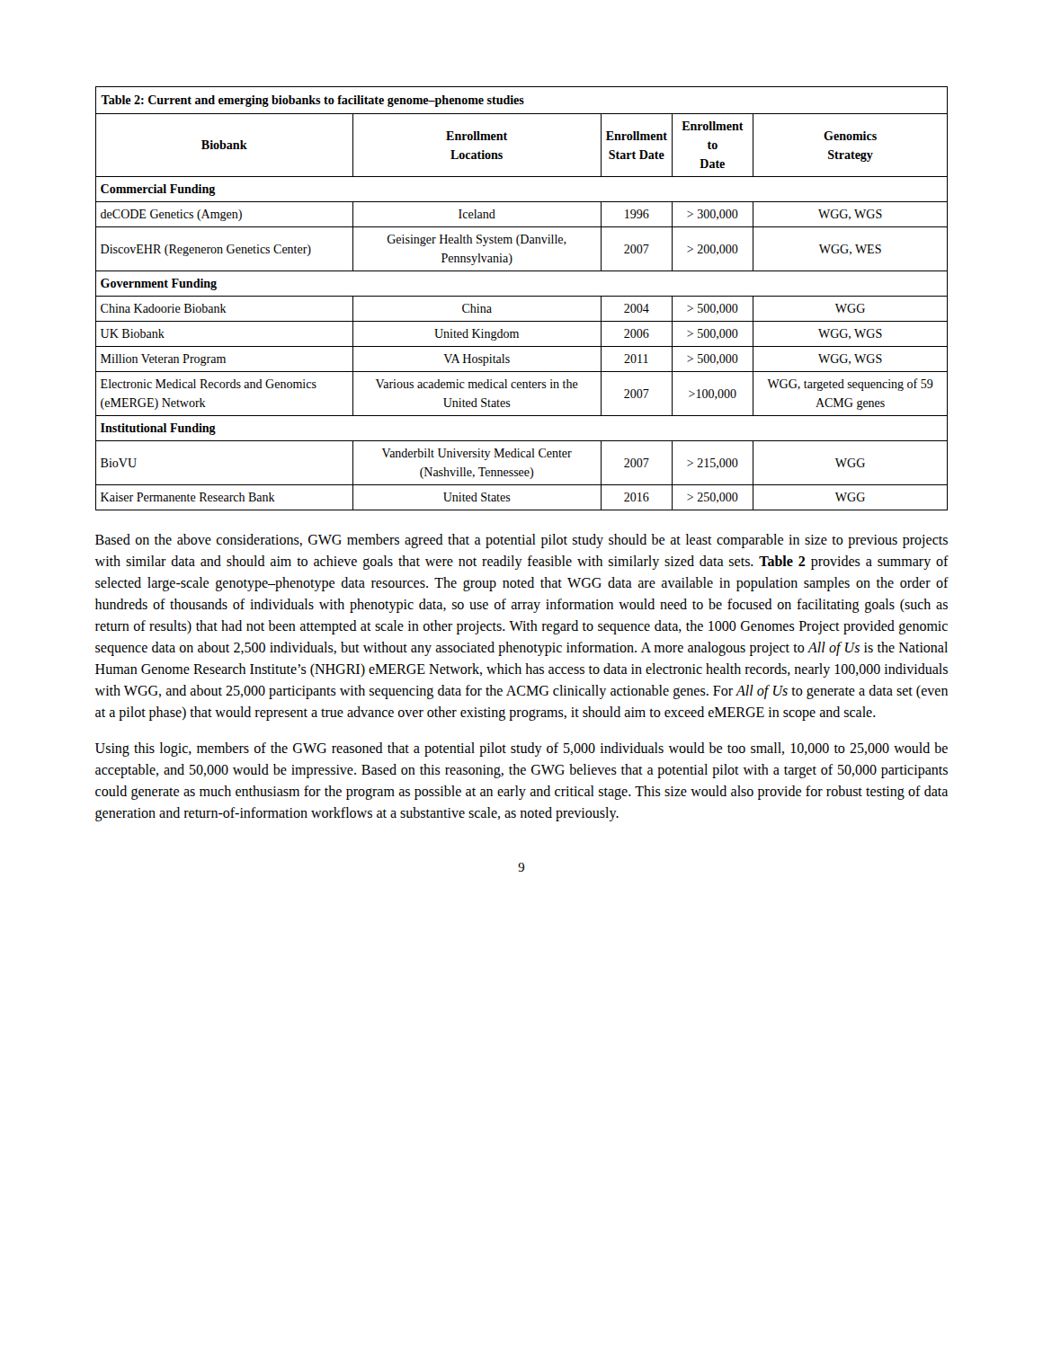Table 2: Current and emerging biobanks to facilitate genome–phenome studies
| Biobank | Enrollment Locations | Enrollment Start Date | Enrollment to Date | Genomics Strategy |
| --- | --- | --- | --- | --- |
| Commercial Funding |
| deCODE Genetics (Amgen) | Iceland | 1996 | > 300,000 | WGG, WGS |
| DiscovEHR (Regeneron Genetics Center) | Geisinger Health System (Danville, Pennsylvania) | 2007 | > 200,000 | WGG, WES |
| Government Funding |
| China Kadoorie Biobank | China | 2004 | > 500,000 | WGG |
| UK Biobank | United Kingdom | 2006 | > 500,000 | WGG, WGS |
| Million Veteran Program | VA Hospitals | 2011 | > 500,000 | WGG, WGS |
| Electronic Medical Records and Genomics (eMERGE) Network | Various academic medical centers in the United States | 2007 | >100,000 | WGG, targeted sequencing of 59 ACMG genes |
| Institutional Funding |
| BioVU | Vanderbilt University Medical Center (Nashville, Tennessee) | 2007 | > 215,000 | WGG |
| Kaiser Permanente Research Bank | United States | 2016 | > 250,000 | WGG |
Based on the above considerations, GWG members agreed that a potential pilot study should be at least comparable in size to previous projects with similar data and should aim to achieve goals that were not readily feasible with similarly sized data sets. Table 2 provides a summary of selected large-scale genotype–phenotype data resources. The group noted that WGG data are available in population samples on the order of hundreds of thousands of individuals with phenotypic data, so use of array information would need to be focused on facilitating goals (such as return of results) that had not been attempted at scale in other projects. With regard to sequence data, the 1000 Genomes Project provided genomic sequence data on about 2,500 individuals, but without any associated phenotypic information. A more analogous project to All of Us is the National Human Genome Research Institute’s (NHGRI) eMERGE Network, which has access to data in electronic health records, nearly 100,000 individuals with WGG, and about 25,000 participants with sequencing data for the ACMG clinically actionable genes. For All of Us to generate a data set (even at a pilot phase) that would represent a true advance over other existing programs, it should aim to exceed eMERGE in scope and scale.
Using this logic, members of the GWG reasoned that a potential pilot study of 5,000 individuals would be too small, 10,000 to 25,000 would be acceptable, and 50,000 would be impressive. Based on this reasoning, the GWG believes that a potential pilot with a target of 50,000 participants could generate as much enthusiasm for the program as possible at an early and critical stage. This size would also provide for robust testing of data generation and return-of-information workflows at a substantive scale, as noted previously.
9